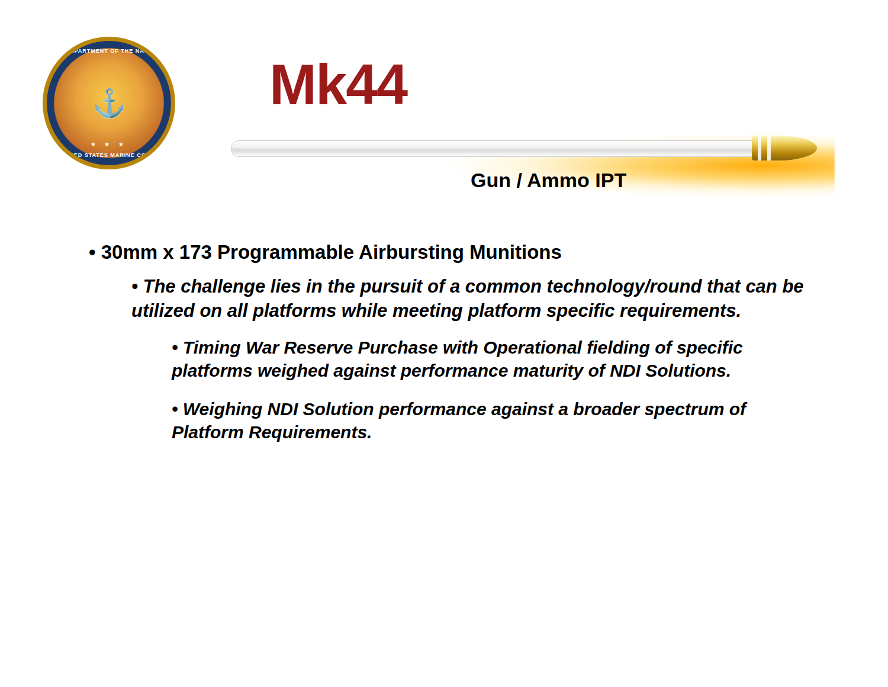Department of the Navy
⚓
★ ★ ★
United States Marine Corps
Mk44
Gun / Ammo IPT
30mm x 173 Programmable Airbursting Munitions
The challenge lies in the pursuit of a common technology/round that can be utilized on all platforms while meeting platform specific requirements.
Timing War Reserve Purchase with Operational fielding of specific platforms weighed against performance maturity of NDI Solutions.
Weighing NDI Solution performance against a broader spectrum of Platform Requirements.